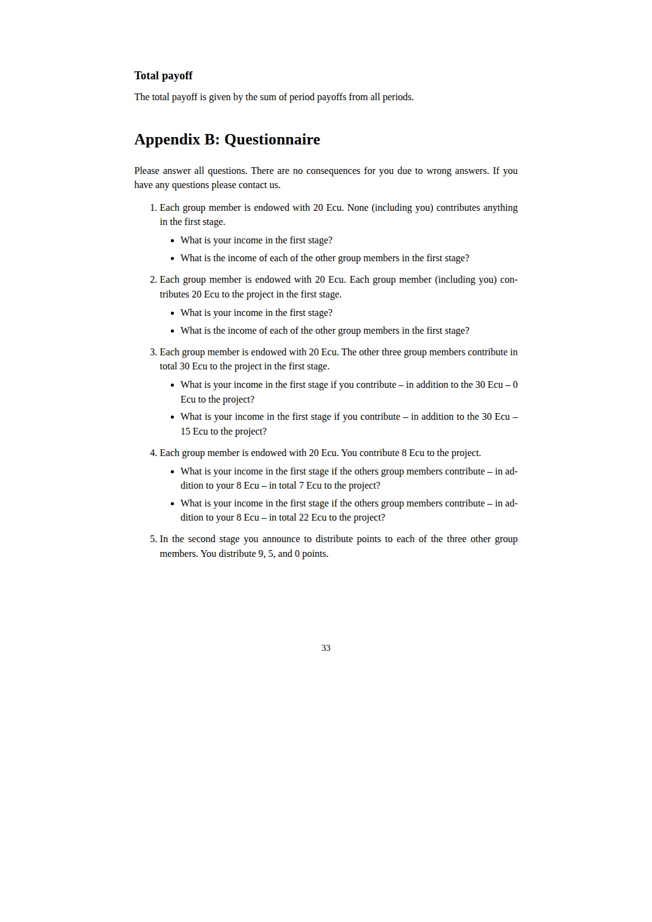Total payoff
The total payoff is given by the sum of period payoffs from all periods.
Appendix B: Questionnaire
Please answer all questions. There are no consequences for you due to wrong answers. If you have any questions please contact us.
Each group member is endowed with 20 Ecu. None (including you) contributes anything in the first stage.
What is your income in the first stage?
What is the income of each of the other group members in the first stage?
Each group member is endowed with 20 Ecu. Each group member (including you) contributes 20 Ecu to the project in the first stage.
What is your income in the first stage?
What is the income of each of the other group members in the first stage?
Each group member is endowed with 20 Ecu. The other three group members contribute in total 30 Ecu to the project in the first stage.
What is your income in the first stage if you contribute – in addition to the 30 Ecu – 0 Ecu to the project?
What is your income in the first stage if you contribute – in addition to the 30 Ecu – 15 Ecu to the project?
Each group member is endowed with 20 Ecu. You contribute 8 Ecu to the project.
What is your income in the first stage if the others group members contribute – in addition to your 8 Ecu – in total 7 Ecu to the project?
What is your income in the first stage if the others group members contribute – in addition to your 8 Ecu – in total 22 Ecu to the project?
In the second stage you announce to distribute points to each of the three other group members. You distribute 9, 5, and 0 points.
33